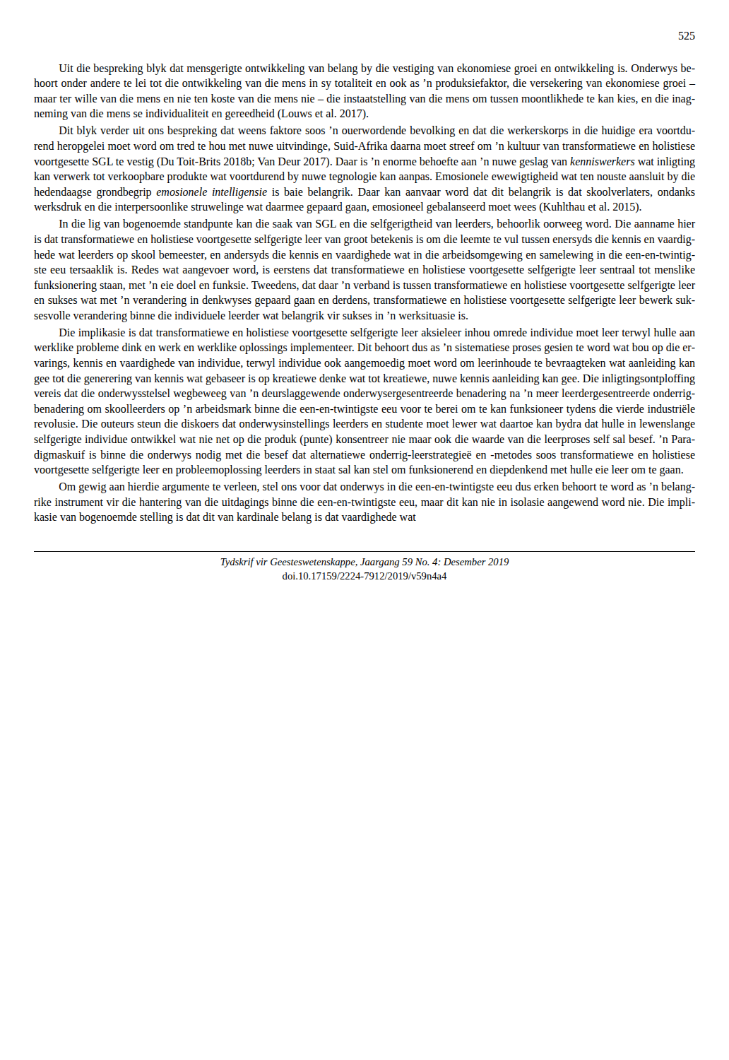525
Uit die bespreking blyk dat mensgerigte ontwikkeling van belang by die vestiging van ekonomiese groei en ontwikkeling is. Onderwys behoort onder andere te lei tot die ontwikkeling van die mens in sy totaliteit en ook as ’n produksiefaktor, die versekering van ekonomiese groei – maar ter wille van die mens en nie ten koste van die mens nie – die instaatstelling van die mens om tussen moontlikhede te kan kies, en die inagneming van die mens se individualiteit en gereedheid (Louws et al. 2017).
Dit blyk verder uit ons bespreking dat weens faktore soos ’n ouerwordende bevolking en dat die werkerskorps in die huidige era voortdurend heropgelei moet word om tred te hou met nuwe uitvindinge, Suid-Afrika daarna moet streef om ’n kultuur van transformatiewe en holistiese voortgesette SGL te vestig (Du Toit-Brits 2018b; Van Deur 2017). Daar is ’n enorme behoefte aan ’n nuwe geslag van kenniswerkers wat inligting kan verwerk tot verkoopbare produkte wat voortdurend by nuwe tegnologie kan aanpas. Emosionele ewewigtigheid wat ten nouste aansluit by die hedendaagse grondbegrip emosionele intelligensie is baie belangrik. Daar kan aanvaar word dat dit belangrik is dat skoolverlaters, ondanks werksdruk en die interpersoonlike struwelinge wat daarmee gepaard gaan, emosioneel gebalanseerd moet wees (Kuhlthau et al. 2015).
In die lig van bogenoemde standpunte kan die saak van SGL en die selfgerigtheid van leerders, behoorlik oorweeg word. Die aanname hier is dat transformatiewe en holistiese voortgesette selfgerigte leer van groot betekenis is om die leemte te vul tussen enersyds die kennis en vaardighede wat leerders op skool bemeester, en andersyds die kennis en vaardighede wat in die arbeidsomgewing en samelewing in die een-en-twintigste eeu tersaaklik is. Redes wat aangevoer word, is eerstens dat transformatiewe en holistiese voortgesette selfgerigte leer sentraal tot menslike funksionering staan, met ’n eie doel en funksie. Tweedens, dat daar ’n verband is tussen transformatiewe en holistiese voortgesette selfgerigte leer en sukses wat met ’n verandering in denkwyses gepaard gaan en derdens, transformatiewe en holistiese voortgesette selfgerigte leer bewerk suksesvolle verandering binne die individuele leerder wat belangrik vir sukses in ’n werksituasie is.
Die implikasie is dat transformatiewe en holistiese voortgesette selfgerigte leer aksieleer inhou omrede individue moet leer terwyl hulle aan werklike probleme dink en werk en werklike oplossings implementeer. Dit behoort dus as ’n sistematiese proses gesien te word wat bou op die ervarings, kennis en vaardighede van individue, terwyl individue ook aangemoedig moet word om leerinhoude te bevraagteken wat aanleiding kan gee tot die generering van kennis wat gebaseer is op kreatiewe denke wat tot kreatiewe, nuwe kennis aanleiding kan gee. Die inligtingsontploffing vereis dat die onderwysstelsel wegbeweeg van ’n deurslaggewende onderwysergesentreerde benadering na ’n meer leerdergesentreerde onderrigbenadering om skoolleerders op ’n arbeidsmark binne die een-en-twintigste eeu voor te berei om te kan funksioneer tydens die vierde industriële revolusie. Die outeurs steun die diskoers dat onderwysinstellings leerders en studente moet lewer wat daartoe kan bydra dat hulle in lewenslange selfgerigte individue ontwikkel wat nie net op die produk (punte) konsentreer nie maar ook die waarde van die leerproses self sal besef. ’n Paradigmaskuif is binne die onderwys nodig met die besef dat alternatiewe onderrig-leerstrategieë en -metodes soos transformatiewe en holistiese voortgesette selfgerigte leer en probleemoplossing leerders in staat sal kan stel om funksionerend en diepdenkend met hulle eie leer om te gaan.
Om gewig aan hierdie argumente te verleen, stel ons voor dat onderwys in die een-en-twintigste eeu dus erken behoort te word as ’n belangrike instrument vir die hantering van die uitdagings binne die een-en-twintigste eeu, maar dit kan nie in isolasie aangewend word nie. Die implikasie van bogenoemde stelling is dat dit van kardinale belang is dat vaardighede wat
Tydskrif vir Geesteswetenskappe, Jaargang 59 No. 4: Desember 2019
doi.10.17159/2224-7912/2019/v59n4a4